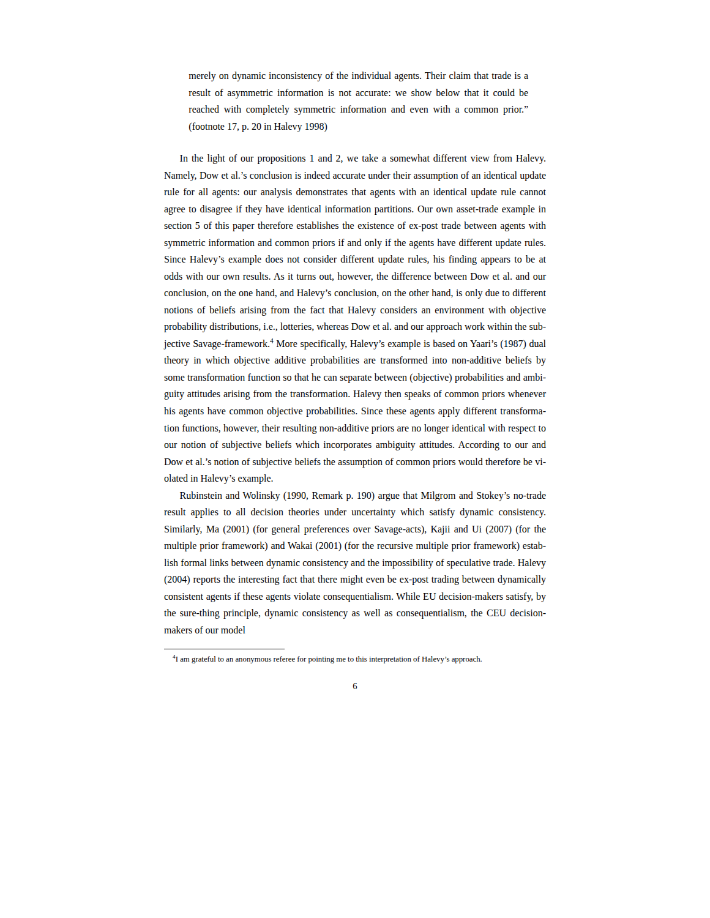merely on dynamic inconsistency of the individual agents. Their claim that trade is a result of asymmetric information is not accurate: we show below that it could be reached with completely symmetric information and even with a common prior.” (footnote 17, p. 20 in Halevy 1998)
In the light of our propositions 1 and 2, we take a somewhat different view from Halevy. Namely, Dow et al.’s conclusion is indeed accurate under their assumption of an identical update rule for all agents: our analysis demonstrates that agents with an identical update rule cannot agree to disagree if they have identical information partitions. Our own asset-trade example in section 5 of this paper therefore establishes the existence of ex-post trade between agents with symmetric information and common priors if and only if the agents have different update rules. Since Halevy’s example does not consider different update rules, his finding appears to be at odds with our own results. As it turns out, however, the difference between Dow et al. and our conclusion, on the one hand, and Halevy’s conclusion, on the other hand, is only due to different notions of beliefs arising from the fact that Halevy considers an environment with objective probability distributions, i.e., lotteries, whereas Dow et al. and our approach work within the subjective Savage-framework.4 More specifically, Halevy’s example is based on Yaari’s (1987) dual theory in which objective additive probabilities are transformed into non-additive beliefs by some transformation function so that he can separate between (objective) probabilities and ambiguity attitudes arising from the transformation. Halevy then speaks of common priors whenever his agents have common objective probabilities. Since these agents apply different transformation functions, however, their resulting non-additive priors are no longer identical with respect to our notion of subjective beliefs which incorporates ambiguity attitudes. According to our and Dow et al.’s notion of subjective beliefs the assumption of common priors would therefore be violated in Halevy’s example.
Rubinstein and Wolinsky (1990, Remark p. 190) argue that Milgrom and Stokey’s no-trade result applies to all decision theories under uncertainty which satisfy dynamic consistency. Similarly, Ma (2001) (for general preferences over Savage-acts), Kajii and Ui (2007) (for the multiple prior framework) and Wakai (2001) (for the recursive multiple prior framework) establish formal links between dynamic consistency and the impossibility of speculative trade. Halevy (2004) reports the interesting fact that there might even be ex-post trading between dynamically consistent agents if these agents violate consequentialism. While EU decision-makers satisfy, by the sure-thing principle, dynamic consistency as well as consequentialism, the CEU decision-makers of our model
4I am grateful to an anonymous referee for pointing me to this interpretation of Halevy’s approach.
6